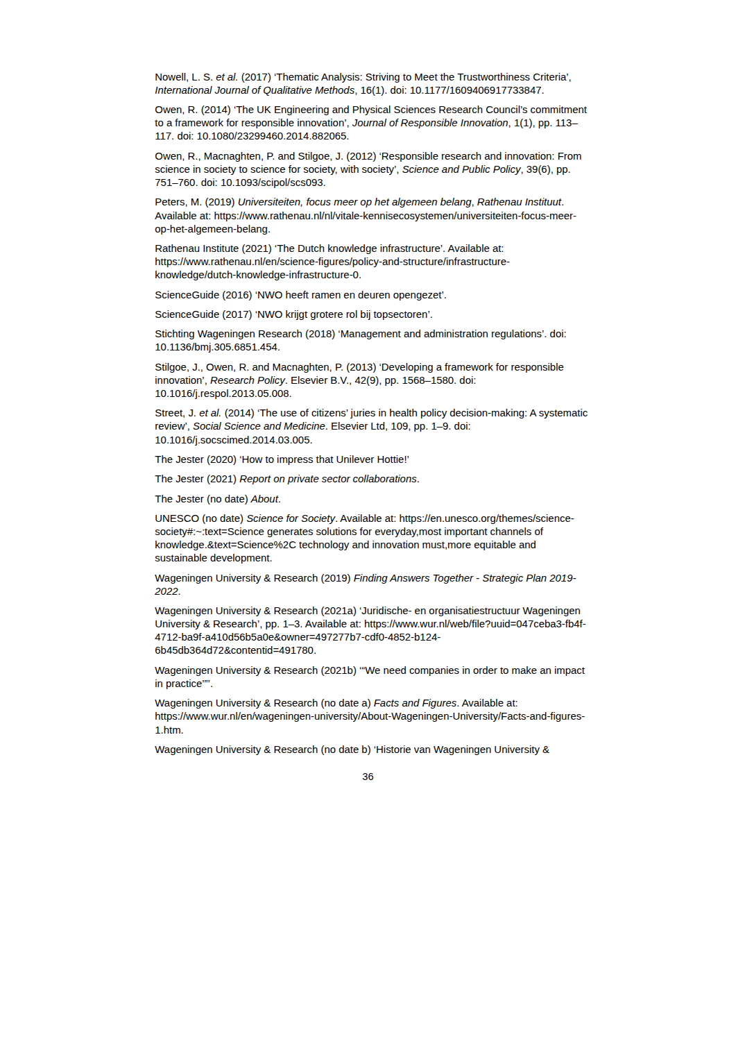Nowell, L. S. et al. (2017) ‘Thematic Analysis: Striving to Meet the Trustworthiness Criteria’, International Journal of Qualitative Methods, 16(1). doi: 10.1177/1609406917733847.
Owen, R. (2014) ‘The UK Engineering and Physical Sciences Research Council’s commitment to a framework for responsible innovation’, Journal of Responsible Innovation, 1(1), pp. 113–117. doi: 10.1080/23299460.2014.882065.
Owen, R., Macnaghten, P. and Stilgoe, J. (2012) ‘Responsible research and innovation: From science in society to science for society, with society’, Science and Public Policy, 39(6), pp. 751–760. doi: 10.1093/scipol/scs093.
Peters, M. (2019) Universiteiten, focus meer op het algemeen belang, Rathenau Instituut. Available at: https://www.rathenau.nl/nl/vitale-kennisecosystemen/universiteiten-focus-meer-op-het-algemeen-belang.
Rathenau Institute (2021) ‘The Dutch knowledge infrastructure’. Available at: https://www.rathenau.nl/en/science-figures/policy-and-structure/infrastructure-knowledge/dutch-knowledge-infrastructure-0.
ScienceGuide (2016) ‘NWO heeft ramen en deuren opengezet’.
ScienceGuide (2017) ‘NWO krijgt grotere rol bij topsectoren’.
Stichting Wageningen Research (2018) ‘Management and administration regulations’. doi: 10.1136/bmj.305.6851.454.
Stilgoe, J., Owen, R. and Macnaghten, P. (2013) ‘Developing a framework for responsible innovation’, Research Policy. Elsevier B.V., 42(9), pp. 1568–1580. doi: 10.1016/j.respol.2013.05.008.
Street, J. et al. (2014) ‘The use of citizens’ juries in health policy decision-making: A systematic review’, Social Science and Medicine. Elsevier Ltd, 109, pp. 1–9. doi: 10.1016/j.socscimed.2014.03.005.
The Jester (2020) ‘How to impress that Unilever Hottie!’
The Jester (2021) Report on private sector collaborations.
The Jester (no date) About.
UNESCO (no date) Science for Society. Available at: https://en.unesco.org/themes/science-society#:~:text=Science generates solutions for everyday,most important channels of knowledge.&text=Science%2C technology and innovation must,more equitable and sustainable development.
Wageningen University & Research (2019) Finding Answers Together - Strategic Plan 2019-2022.
Wageningen University & Research (2021a) ‘Juridische- en organisatiestructuur Wageningen University & Research’, pp. 1–3. Available at: https://www.wur.nl/web/file?uuid=047ceba3-fb4f-4712-ba9f-a410d56b5a0e&owner=497277b7-cdf0-4852-b124-6b45db364d72&contentid=491780.
Wageningen University & Research (2021b) ‘“We need companies in order to make an impact in practice’”’.
Wageningen University & Research (no date a) Facts and Figures. Available at: https://www.wur.nl/en/wageningen-university/About-Wageningen-University/Facts-and-figures-1.htm.
Wageningen University & Research (no date b) ‘Historie van Wageningen University &
36